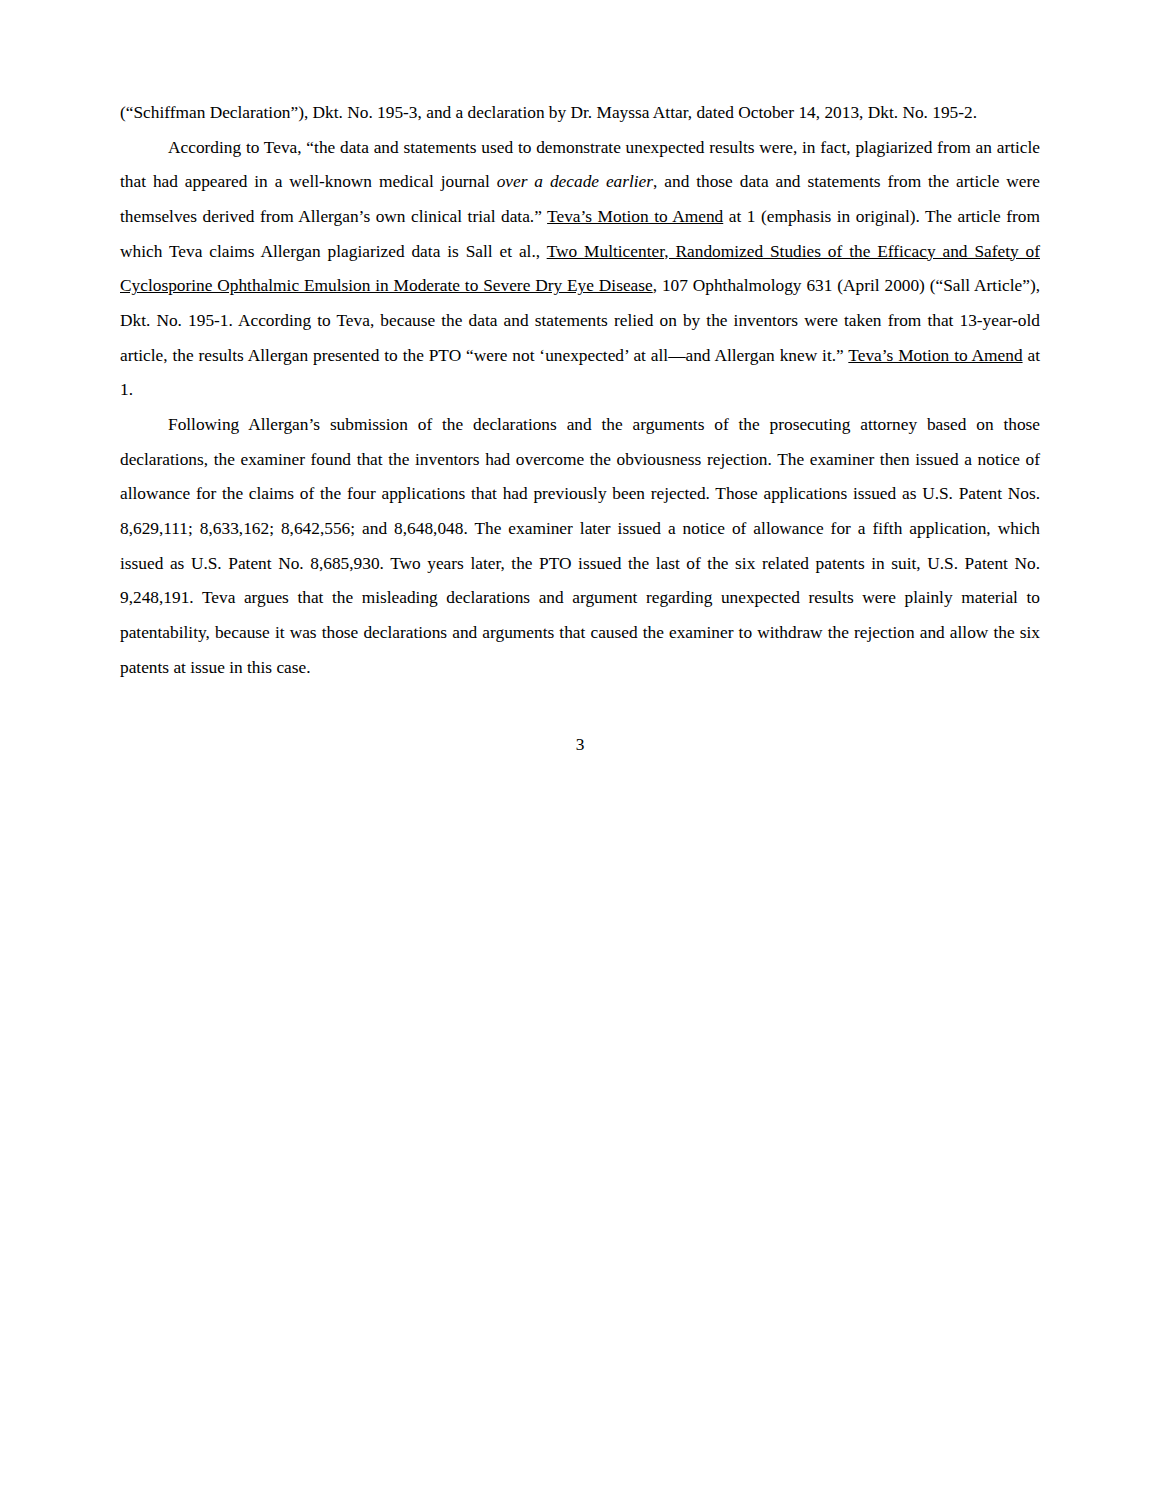(“Schiffman Declaration”), Dkt. No. 195-3, and a declaration by Dr. Mayssa Attar, dated October 14, 2013, Dkt. No. 195-2.
According to Teva, “the data and statements used to demonstrate unexpected results were, in fact, plagiarized from an article that had appeared in a well-known medical journal over a decade earlier, and those data and statements from the article were themselves derived from Allergan’s own clinical trial data.” Teva’s Motion to Amend at 1 (emphasis in original). The article from which Teva claims Allergan plagiarized data is Sall et al., Two Multicenter, Randomized Studies of the Efficacy and Safety of Cyclosporine Ophthalmic Emulsion in Moderate to Severe Dry Eye Disease, 107 Ophthalmology 631 (April 2000) (“Sall Article”), Dkt. No. 195-1. According to Teva, because the data and statements relied on by the inventors were taken from that 13-year-old article, the results Allergan presented to the PTO “were not ‘unexpected’ at all—and Allergan knew it.” Teva’s Motion to Amend at 1.
Following Allergan’s submission of the declarations and the arguments of the prosecuting attorney based on those declarations, the examiner found that the inventors had overcome the obviousness rejection. The examiner then issued a notice of allowance for the claims of the four applications that had previously been rejected. Those applications issued as U.S. Patent Nos. 8,629,111; 8,633,162; 8,642,556; and 8,648,048. The examiner later issued a notice of allowance for a fifth application, which issued as U.S. Patent No. 8,685,930. Two years later, the PTO issued the last of the six related patents in suit, U.S. Patent No. 9,248,191. Teva argues that the misleading declarations and argument regarding unexpected results were plainly material to patentability, because it was those declarations and arguments that caused the examiner to withdraw the rejection and allow the six patents at issue in this case.
3